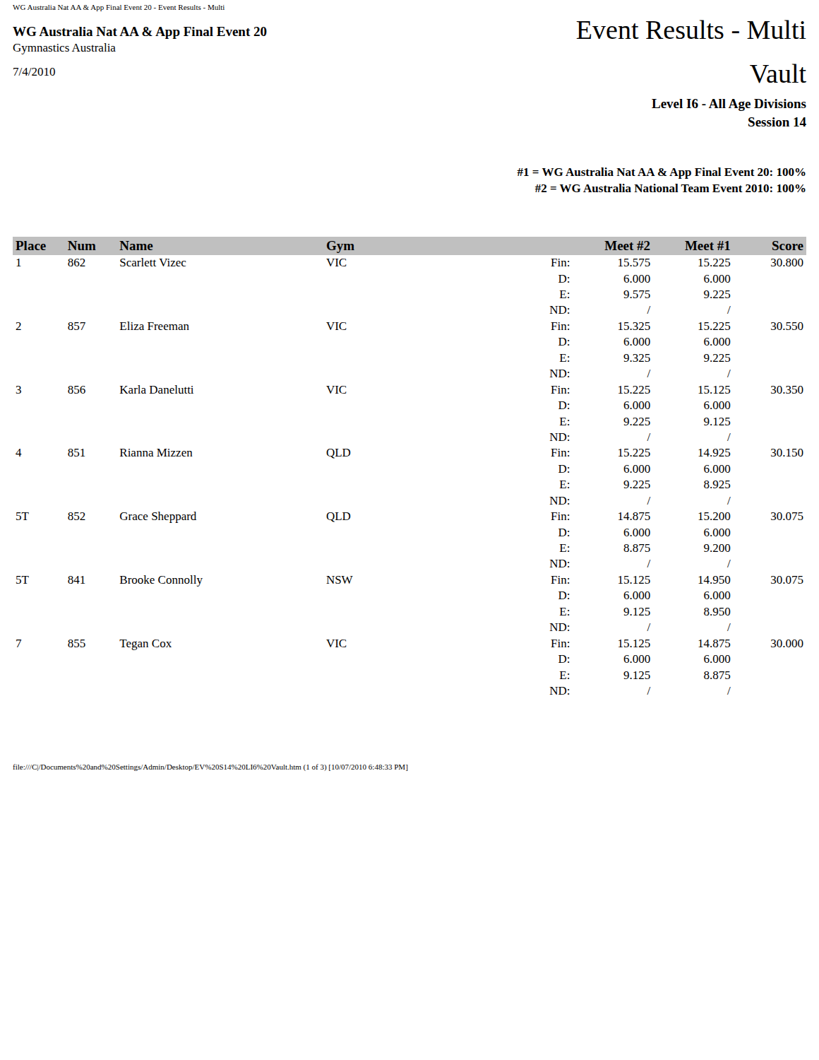WG Australia Nat AA & App Final Event 20 - Event Results - Multi
WG Australia Nat AA & App Final Event 20
Gymnastics Australia
Event Results - Multi
Vault
7/4/2010
Level I6 - All Age Divisions
Session 14
#1 = WG Australia Nat AA & App Final Event 20: 100%
#2 = WG Australia National Team Event 2010: 100%
| Place | Num | Name | Gym | | Meet #2 | Meet #1 | Score |
| --- | --- | --- | --- | --- | --- | --- | --- |
| 1 | 862 | Scarlett Vizec | VIC | Fin: D: E: ND: | 15.575 6.000 9.575 / | 15.225 6.000 9.225 / | 30.800 |
| 2 | 857 | Eliza Freeman | VIC | Fin: D: E: ND: | 15.325 6.000 9.325 / | 15.225 6.000 9.225 / | 30.550 |
| 3 | 856 | Karla Danelutti | VIC | Fin: D: E: ND: | 15.225 6.000 9.225 / | 15.125 6.000 9.125 / | 30.350 |
| 4 | 851 | Rianna Mizzen | QLD | Fin: D: E: ND: | 15.225 6.000 9.225 / | 14.925 6.000 8.925 / | 30.150 |
| 5T | 852 | Grace Sheppard | QLD | Fin: D: E: ND: | 14.875 6.000 8.875 / | 15.200 6.000 9.200 / | 30.075 |
| 5T | 841 | Brooke Connolly | NSW | Fin: D: E: ND: | 15.125 6.000 9.125 / | 14.950 6.000 8.950 / | 30.075 |
| 7 | 855 | Tegan Cox | VIC | Fin: D: E: ND: | 15.125 6.000 9.125 / | 14.875 6.000 8.875 / | 30.000 |
file:///C|/Documents%20and%20Settings/Admin/Desktop/EV%20S14%20LI6%20Vault.htm (1 of 3) [10/07/2010 6:48:33 PM]